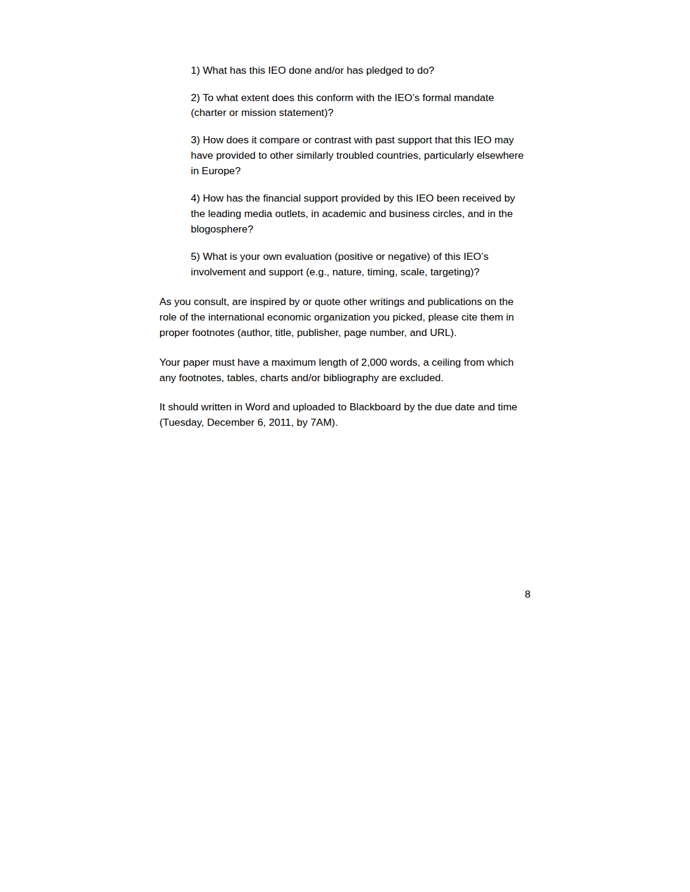1) What has this IEO done and/or has pledged to do?
2) To what extent does this conform with the IEO’s formal mandate (charter or mission statement)?
3) How does it compare or contrast with past support that this IEO may have provided to other similarly troubled countries, particularly elsewhere in Europe?
4) How has the financial support provided by this IEO been received by the leading media outlets, in academic and business circles, and in the blogosphere?
5) What is your own evaluation (positive or negative) of this IEO’s involvement and support (e.g., nature, timing, scale, targeting)?
As you consult, are inspired by or quote other writings and publications on the role of the international economic organization you picked, please cite them in proper footnotes (author, title, publisher, page number, and URL).
Your paper must have a maximum length of 2,000 words, a ceiling from which any footnotes, tables, charts and/or bibliography are excluded.
It should written in Word and uploaded to Blackboard by the due date and time (Tuesday, December 6, 2011, by 7AM).
8